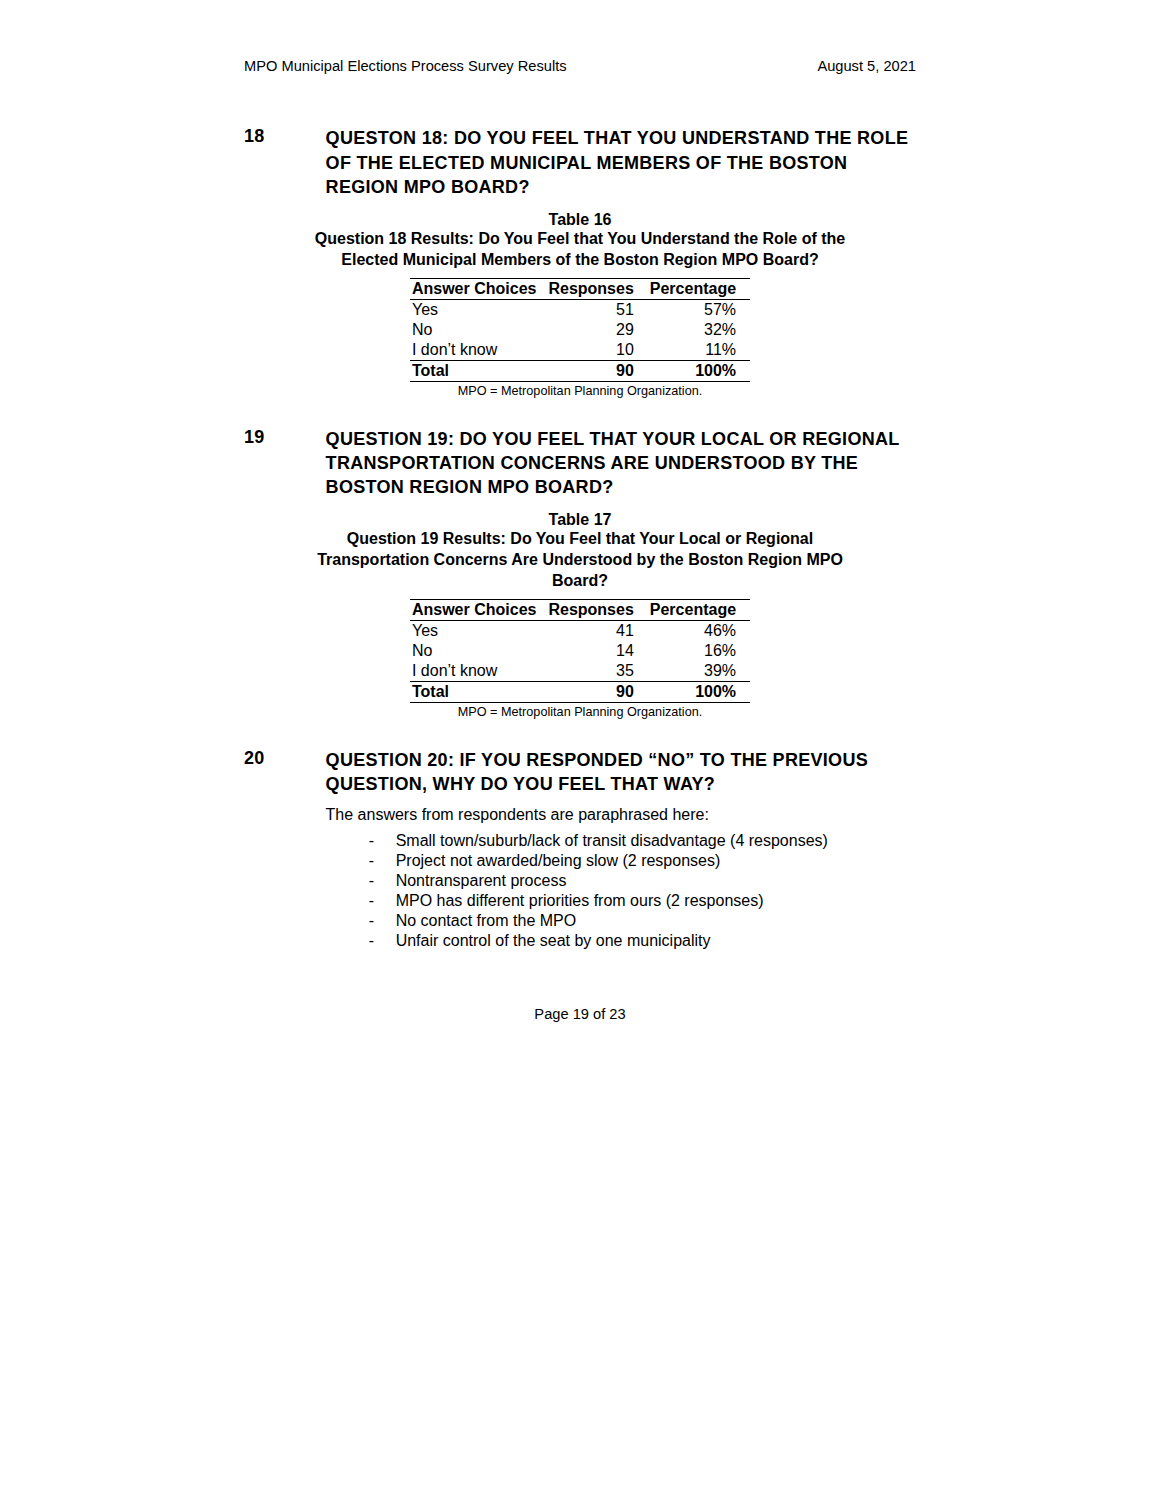MPO Municipal Elections Process Survey Results
August 5, 2021
18
Queston 18: Do you feel that you understand the role of the elected municipal members of the Boston Region MPO board?
Table 16
Question 18 Results: Do You Feel that You Understand the Role of the Elected Municipal Members of the Boston Region MPO Board?
| Answer Choices | Responses | Percentage |
| --- | --- | --- |
| Yes | 51 | 57% |
| No | 29 | 32% |
| I don’t know | 10 | 11% |
| Total | 90 | 100% |
MPO = Metropolitan Planning Organization.
19
Question 19: Do you feel that your local or regional transportation concerns are understood by the Boston Region MPO board?
Table 17
Question 19 Results: Do You Feel that Your Local or Regional Transportation Concerns Are Understood by the Boston Region MPO Board?
| Answer Choices | Responses | Percentage |
| --- | --- | --- |
| Yes | 41 | 46% |
| No | 14 | 16% |
| I don’t know | 35 | 39% |
| Total | 90 | 100% |
MPO = Metropolitan Planning Organization.
20
Question 20: If you responded “no” to the previous question, why do you feel that way?
The answers from respondents are paraphrased here:
Small town/suburb/lack of transit disadvantage (4 responses)
Project not awarded/being slow (2 responses)
Nontransparent process
MPO has different priorities from ours (2 responses)
No contact from the MPO
Unfair control of the seat by one municipality
Page 19 of 23